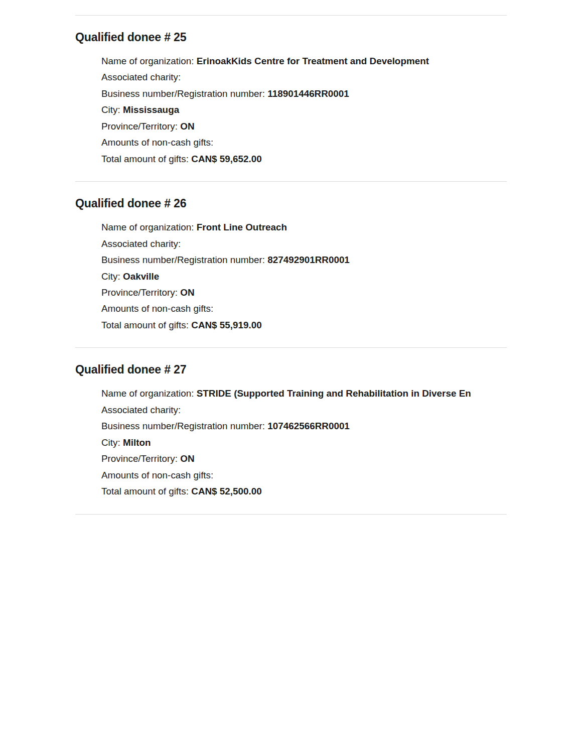Qualified donee # 25
Name of organization: ErinoakKids Centre for Treatment and Development
Associated charity:
Business number/Registration number: 118901446RR0001
City: Mississauga
Province/Territory: ON
Amounts of non-cash gifts:
Total amount of gifts: CAN$ 59,652.00
Qualified donee # 26
Name of organization: Front Line Outreach
Associated charity:
Business number/Registration number: 827492901RR0001
City: Oakville
Province/Territory: ON
Amounts of non-cash gifts:
Total amount of gifts: CAN$ 55,919.00
Qualified donee # 27
Name of organization: STRIDE (Supported Training and Rehabilitation in Diverse En
Associated charity:
Business number/Registration number: 107462566RR0001
City: Milton
Province/Territory: ON
Amounts of non-cash gifts:
Total amount of gifts: CAN$ 52,500.00